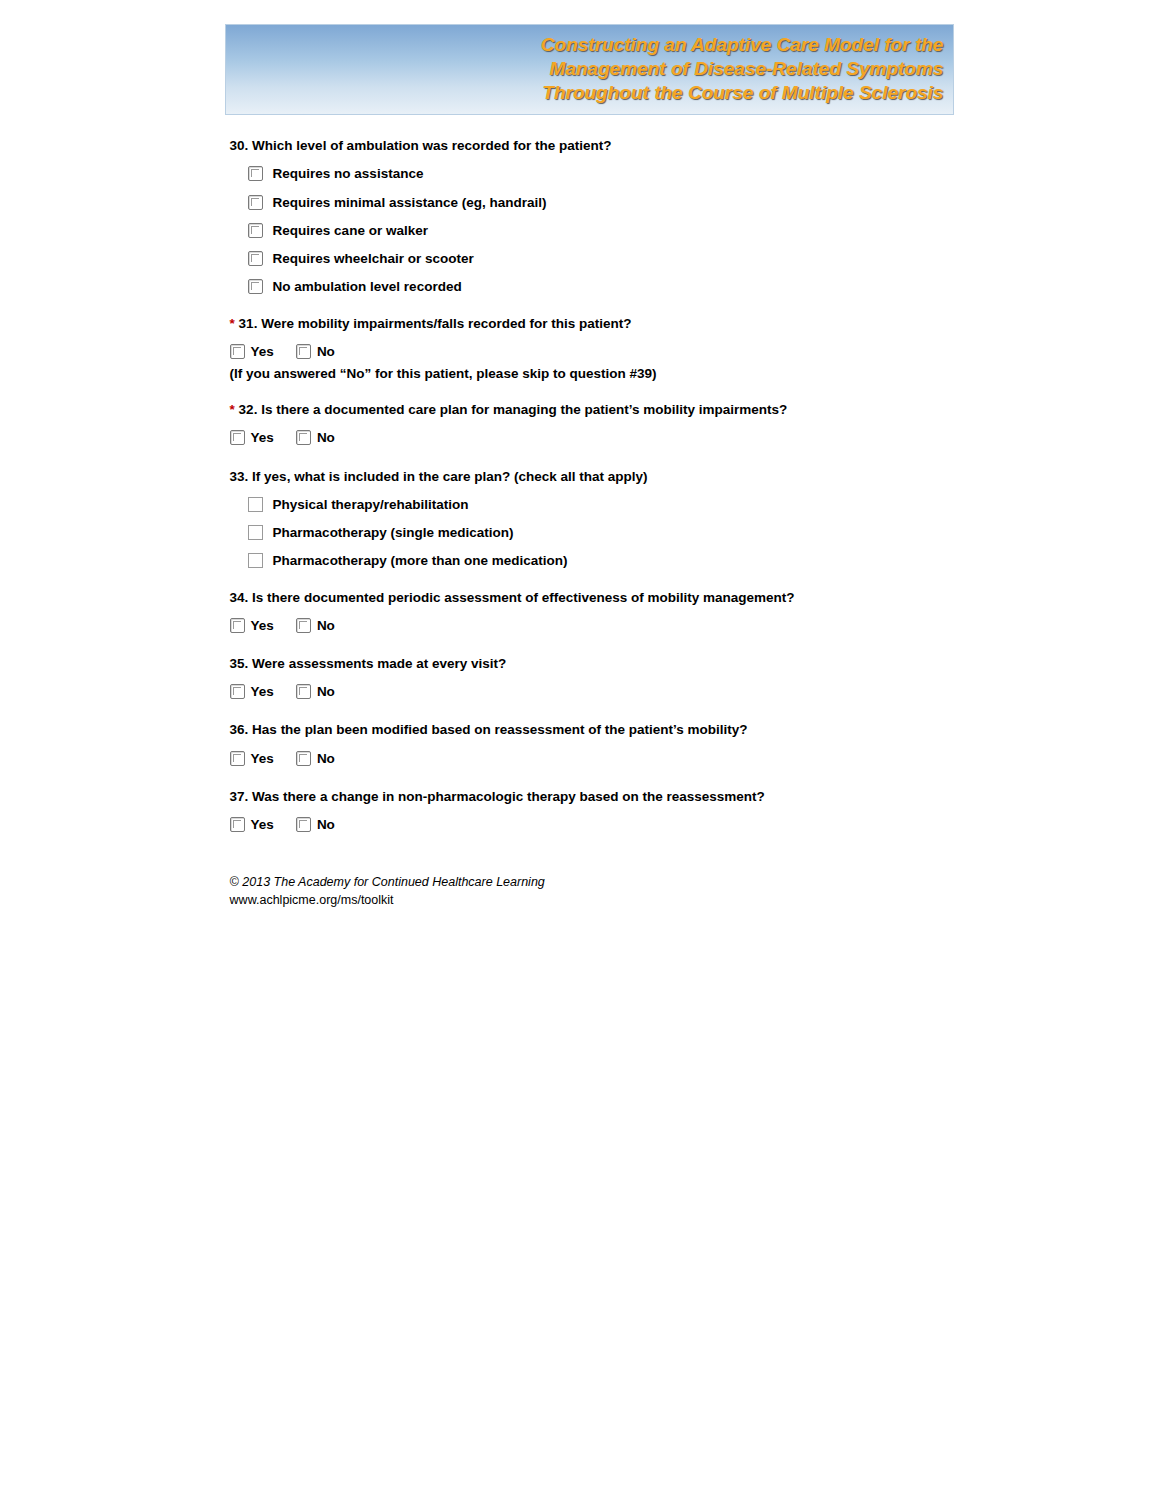Constructing an Adaptive Care Model for the
Management of Disease-Related Symptoms
Throughout the Course of Multiple Sclerosis
30. Which level of ambulation was recorded for the patient?
Requires no assistance
Requires minimal assistance (eg, handrail)
Requires cane or walker
Requires wheelchair or scooter
No ambulation level recorded
* 31. Were mobility impairments/falls recorded for this patient?
Yes No
(If you answered “No” for this patient, please skip to question #39)
* 32. Is there a documented care plan for managing the patient’s mobility impairments?
Yes No
33. If yes, what is included in the care plan? (check all that apply)
Physical therapy/rehabilitation
Pharmacotherapy (single medication)
Pharmacotherapy (more than one medication)
34. Is there documented periodic assessment of effectiveness of mobility management?
Yes No
35. Were assessments made at every visit?
Yes No
36. Has the plan been modified based on reassessment of the patient’s mobility?
Yes No
37. Was there a change in non-pharmacologic therapy based on the reassessment?
Yes No
© 2013 The Academy for Continued Healthcare Learning
www.achlpicme.org/ms/toolkit